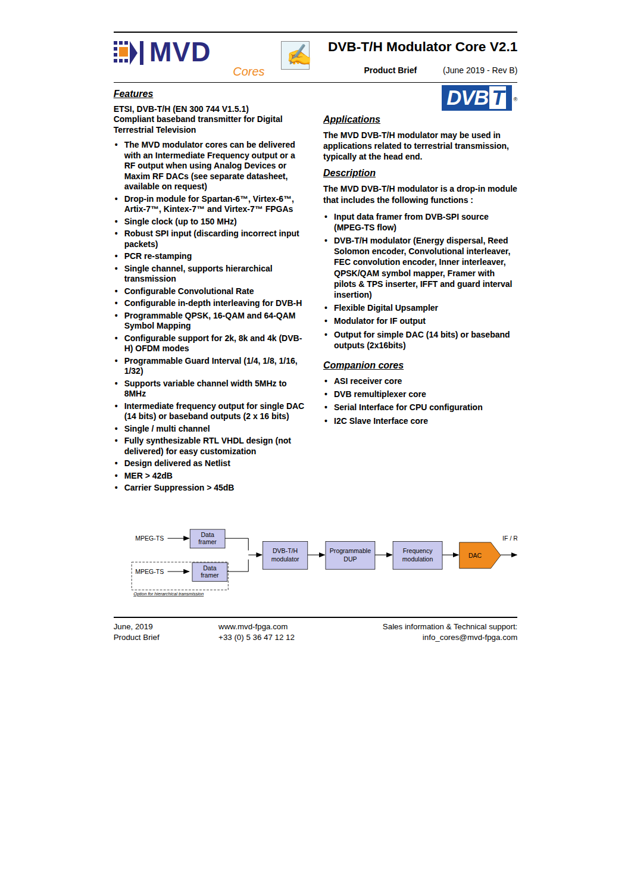MVD
Cores
DVB-T/H Modulator Core V2.1
Product Brief (June 2019 - Rev B)
Features
ETSI, DVB-T/H (EN 300 744 V1.5.1)
Compliant baseband transmitter for Digital Terrestrial Television
The MVD modulator cores can be delivered with an Intermediate Frequency output or a RF output when using Analog Devices or Maxim RF DACs (see separate datasheet, available on request)
Drop-in module for Spartan-6™, Virtex-6™, Artix-7™, Kintex-7™ and Virtex-7™ FPGAs
Single clock (up to 150 MHz)
Robust SPI input (discarding incorrect input packets)
PCR re-stamping
Single channel, supports hierarchical transmission
Configurable Convolutional Rate
Configurable in-depth interleaving for DVB-H
Programmable QPSK, 16-QAM and 64-QAM Symbol Mapping
Configurable support for 2k, 8k and 4k (DVB-H) OFDM modes
Programmable Guard Interval (1/4, 1/8, 1/16, 1/32)
Supports variable channel width 5MHz to 8MHz
Intermediate frequency output for single DAC (14 bits) or baseband outputs (2 x 16 bits)
Single / multi channel
Fully synthesizable RTL VHDL design (not delivered) for easy customization
Design delivered as Netlist
MER > 42dB
Carrier Suppression > 45dB
DVBT®
Applications
The MVD DVB-T/H modulator may be used in applications related to terrestrial transmission, typically at the head end.
Description
The MVD DVB-T/H modulator is a drop-in module that includes the following functions :
Input data framer from DVB-SPI source (MPEG-TS flow)
DVB-T/H modulator (Energy dispersal, Reed Solomon encoder, Convolutional interleaver, FEC convolution encoder, Inner interleaver, QPSK/QAM symbol mapper, Framer with pilots & TPS inserter, IFFT and guard interval insertion)
Flexible Digital Upsampler
Modulator for IF output
Output for simple DAC (14 bits) or baseband outputs (2x16bits)
Companion cores
ASI receiver core
DVB remultiplexer core
Serial Interface for CPU configuration
I2C Slave Interface core
Option for hierarchical transmission MPEG-TS MPEG-TS Data framer Data framer DVB-T/H modulator Programmable DUP Frequency modulation DAC IF / RF
June, 2019
Product Brief
www.mvd-fpga.com
+33 (0) 5 36 47 12 12
Sales information & Technical support:
info_cores@mvd-fpga.com